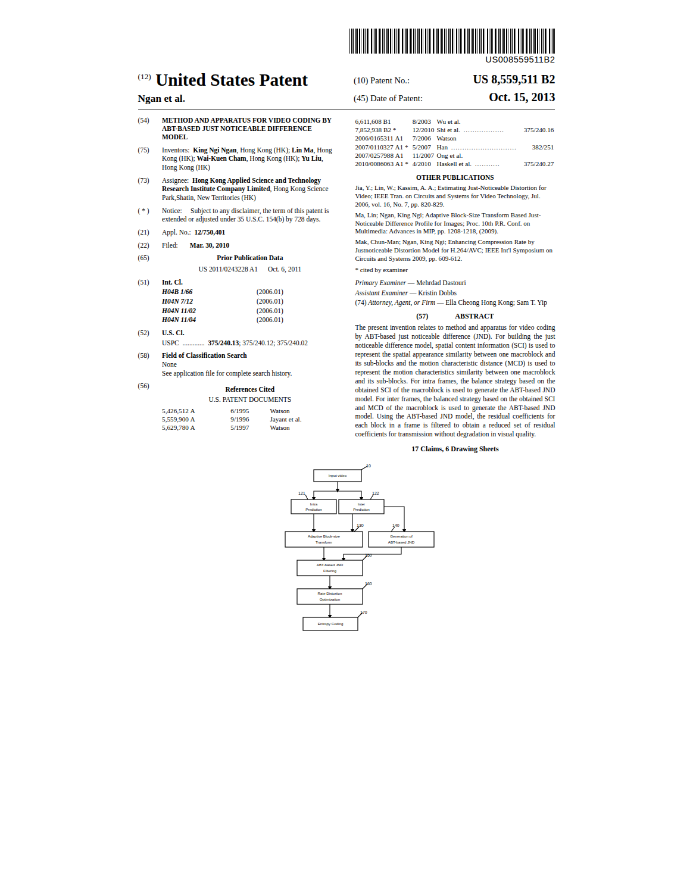US008559511B2
(12) United States Patent
Ngan et al.
(10) Patent No.: US 8,559,511 B2
(45) Date of Patent: Oct. 15, 2013
(54)
Method and Apparatus for Video Coding by ABT-Based Just Noticeable Difference Model
(75)
Inventors: King Ngi Ngan, Hong Kong (HK); Lin Ma, Hong Kong (HK); Wai-Kuen Cham, Hong Kong (HK); Yu Liu, Hong Kong (HK)
(73)
Assignee: Hong Kong Applied Science and Technology Research Institute Company Limited, Hong Kong Science Park,Shatin, New Territories (HK)
( * )
Notice: Subject to any disclaimer, the term of this patent is extended or adjusted under 35 U.S.C. 154(b) by 728 days.
(21)
Appl. No.: 12/750,401
(22)
Filed: Mar. 30, 2010
(65)
Prior Publication Data
US 2011/0243228 A1 Oct. 6, 2011
(51)
Int. Cl.
H04B 1/66
(2006.01)
H04N 7/12
(2006.01)
H04N 11/02
(2006.01)
H04N 11/04
(2006.01)
(52)
U.S. Cl.
USPC ............. 375/240.13; 375/240.12; 375/240.02
(58)
Field of Classification Search
None
See application file for complete search history.
(56)
References Cited
U.S. PATENT DOCUMENTS
| 5,426,512 A | 6/1995 | Watson | |
| 5,559,900 A | 9/1996 | Jayant et al. | |
| 5,629,780 A | 5/1997 | Watson | |
| 6,611,608 B1 | 8/2003 | Wu et al. | |
| 7,852,938 B2 * | 12/2010 | Shi et al. .................. | 375/240.16 |
| 2006/0165311 A1 | 7/2006 | Watson | |
| 2007/0110327 A1 * | 5/2007 | Han ............................. | 382/251 |
| 2007/0257988 A1 | 11/2007 | Ong et al. | |
| 2010/0086063 A1 * | 4/2010 | Haskell et al. ........... | 375/240.27 |
OTHER PUBLICATIONS
Jia, Y.; Lin, W.; Kassim, A. A.; Estimating Just-Noticeable Distortion for Video; IEEE Tran. on Circuits and Systems for Video Technology, Jul. 2006, vol. 16, No. 7, pp. 820-829.
Ma, Lin; Ngan, King Ngi; Adaptive Block-Size Transform Based Just-Noticeable Difference Profile for Images; Proc. 10th P.R. Conf. on Multimedia: Advances in MIP, pp. 1208-1218, (2009).
Mak, Chun-Man; Ngan, King Ngi; Enhancing Compression Rate by Justnoticeable Distortion Model for H.264/AVC; IEEE Int'l Symposium on Circuits and Systems 2009, pp. 609-612.
* cited by examiner
Primary Examiner — Mehrdad Dastouri
Assistant Examiner — Kristin Dobbs
(74) Attorney, Agent, or Firm — Ella Cheong Hong Kong; Sam T. Yip
(57) ABSTRACT
The present invention relates to method and apparatus for video coding by ABT-based just noticeable difference (JND). For building the just noticeable difference model, spatial content information (SCI) is used to represent the spatial appearance similarity between one macroblock and its sub-blocks and the motion characteristic distance (MCD) is used to represent the motion characteristics similarity between one macroblock and its sub-blocks. For intra frames, the balance strategy based on the obtained SCI of the macroblock is used to generate the ABT-based JND model. For inter frames, the balanced strategy based on the obtained SCI and MCD of the macroblock is used to generate the ABT-based JND model. Using the ABT-based JND model, the residual coefficients for each block in a frame is filtered to obtain a reduced set of residual coefficients for transmission without degradation in visual quality.
17 Claims, 6 Drawing Sheets
Input video 10 Intra Prediction 121 Inter Prediction 122 Adaptive Block-size Transform 130 Generation of ABT-based JND 140 ABT-based JND Filtering 150 Rate Distortion Optimization 160 Entropy Coding 170